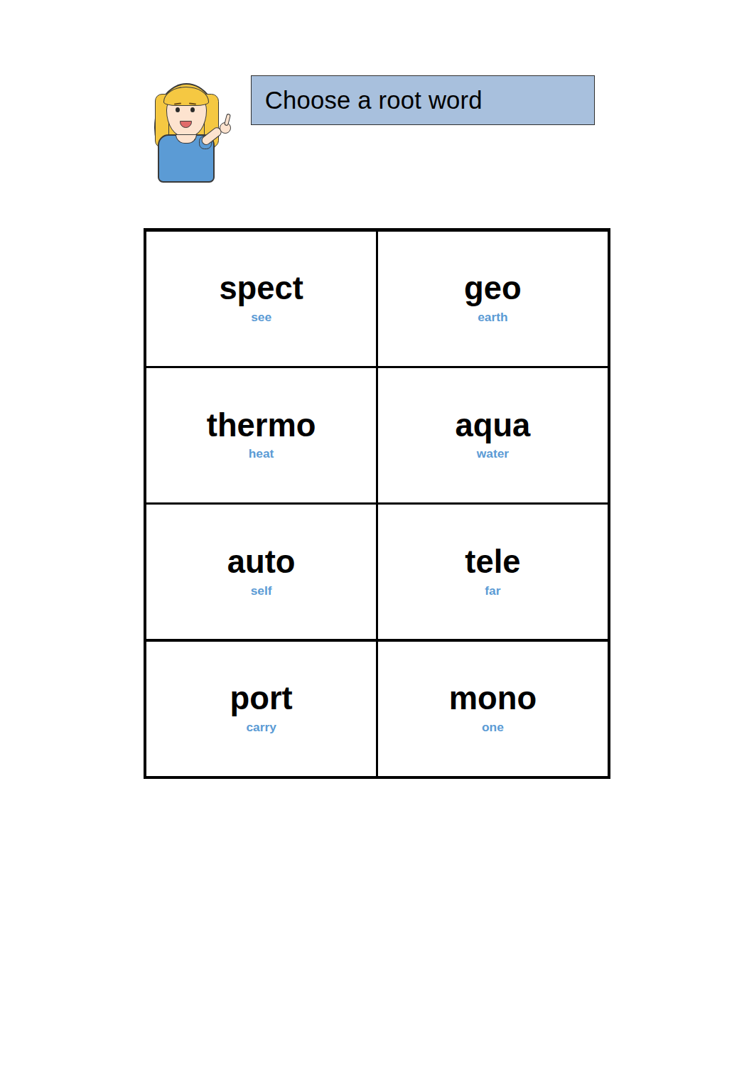Choose a root word
spect
see
geo
earth
thermo
heat
aqua
water
auto
self
tele
far
port
carry
mono
one